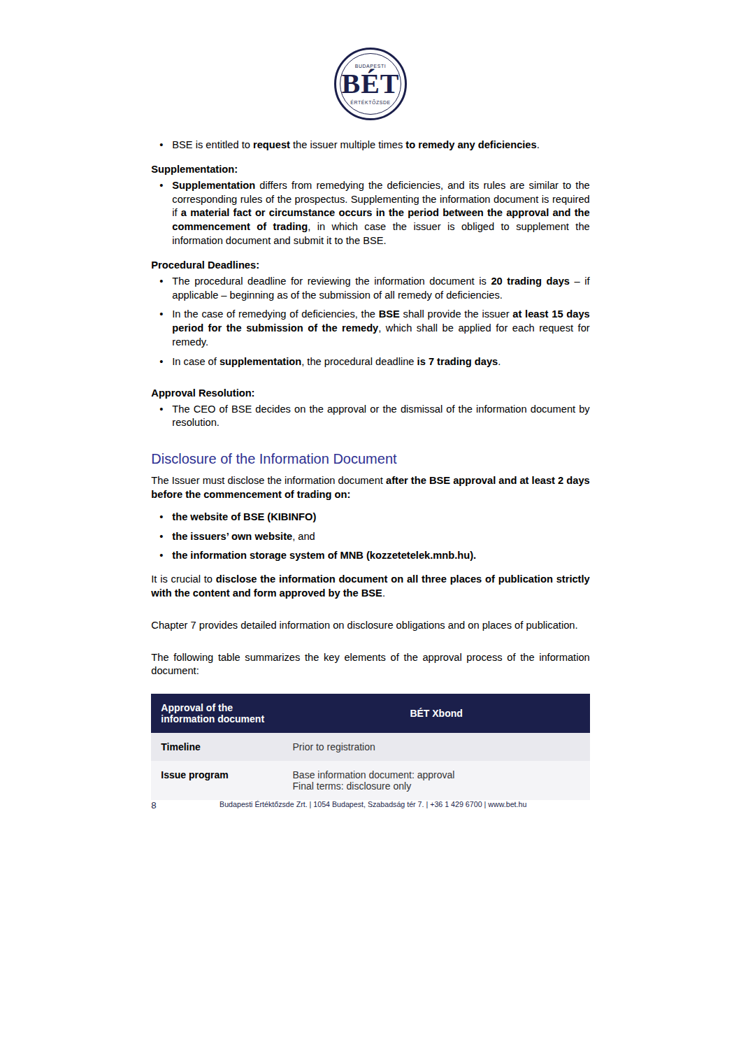Budapesti
BÉT
Értéktőzsde
BSE is entitled to request the issuer multiple times to remedy any deficiencies.
Supplementation:
Supplementation differs from remedying the deficiencies, and its rules are similar to the corresponding rules of the prospectus. Supplementing the information document is required if a material fact or circumstance occurs in the period between the approval and the commencement of trading, in which case the issuer is obliged to supplement the information document and submit it to the BSE.
Procedural Deadlines:
The procedural deadline for reviewing the information document is 20 trading days – if applicable – beginning as of the submission of all remedy of deficiencies.
In the case of remedying of deficiencies, the BSE shall provide the issuer at least 15 days period for the submission of the remedy, which shall be applied for each request for remedy.
In case of supplementation, the procedural deadline is 7 trading days.
Approval Resolution:
The CEO of BSE decides on the approval or the dismissal of the information document by resolution.
Disclosure of the Information Document
The Issuer must disclose the information document after the BSE approval and at least 2 days before the commencement of trading on:
the website of BSE (KIBINFO)
the issuers’ own website, and
the information storage system of MNB (kozzetetelek.mnb.hu).
It is crucial to disclose the information document on all three places of publication strictly with the content and form approved by the BSE.
Chapter 7 provides detailed information on disclosure obligations and on places of publication.
The following table summarizes the key elements of the approval process of the information document:
| Approval of the information document | BÉT Xbond |
| --- | --- |
| Timeline | Prior to registration |
| Issue program | Base information document: approval Final terms: disclosure only |
8
Budapesti Értéktőzsde Zrt. | 1054 Budapest, Szabadság tér 7. | +36 1 429 6700 | www.bet.hu